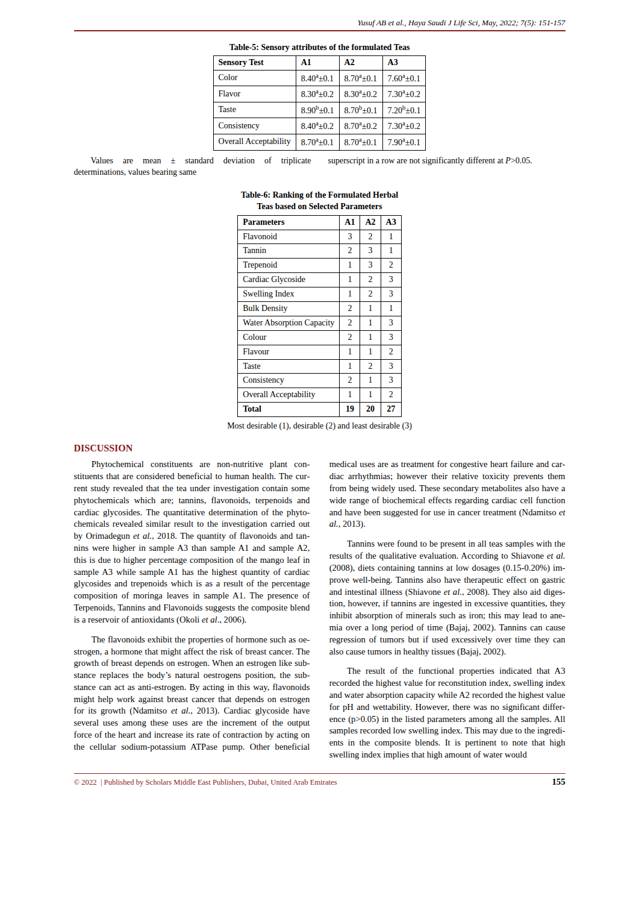Yusuf AB et al., Haya Saudi J Life Sci, May, 2022; 7(5): 151-157
Table-5: Sensory attributes of the formulated Teas
| Sensory Test | A1 | A2 | A3 |
| --- | --- | --- | --- |
| Color | 8.40 a ±0.1 | 8.70 a ±0.1 | 7.60 a ±0.1 |
| Flavor | 8.30 a ±0.2 | 8.30 a ±0.2 | 7.30 a ±0.2 |
| Taste | 8.90 b ±0.1 | 8.70 b ±0.1 | 7.20 b ±0.1 |
| Consistency | 8.40 a ±0.2 | 8.70 a ±0.2 | 7.30 a ±0.2 |
| Overall Acceptability | 8.70 a ±0.1 | 8.70 a ±0.1 | 7.90 a ±0.1 |
Values are mean ± standard deviation of triplicate determinations, values bearing same
superscript in a row are not significantly different at P>0.05.
Table-6: Ranking of the Formulated Herbal Teas based on Selected Parameters
| Parameters | A1 | A2 | A3 |
| --- | --- | --- | --- |
| Flavonoid | 3 | 2 | 1 |
| Tannin | 2 | 3 | 1 |
| Trepenoid | 1 | 3 | 2 |
| Cardiac Glycoside | 1 | 2 | 3 |
| Swelling Index | 1 | 2 | 3 |
| Bulk Density | 2 | 1 | 1 |
| Water Absorption Capacity | 2 | 1 | 3 |
| Colour | 2 | 1 | 3 |
| Flavour | 1 | 1 | 2 |
| Taste | 1 | 2 | 3 |
| Consistency | 2 | 1 | 3 |
| Overall Acceptability | 1 | 1 | 2 |
| Total | 19 | 20 | 27 |
Most desirable (1), desirable (2) and least desirable (3)
DISCUSSION
Phytochemical constituents are non-nutritive plant constituents that are considered beneficial to human health. The current study revealed that the tea under investigation contain some phytochemicals which are; tannins, flavonoids, terpenoids and cardiac glycosides. The quantitative determination of the phytochemicals revealed similar result to the investigation carried out by Orimadegun et al., 2018. The quantity of flavonoids and tannins were higher in sample A3 than sample A1 and sample A2, this is due to higher percentage composition of the mango leaf in sample A3 while sample A1 has the highest quantity of cardiac glycosides and trepenoids which is as a result of the percentage composition of moringa leaves in sample A1. The presence of Terpenoids, Tannins and Flavonoids suggests the composite blend is a reservoir of antioxidants (Okoli et al., 2006).
The flavonoids exhibit the properties of hormone such as oestrogen, a hormone that might affect the risk of breast cancer. The growth of breast depends on estrogen. When an estrogen like substance replaces the body’s natural oestrogens position, the substance can act as anti-estrogen. By acting in this way, flavonoids might help work against breast cancer that depends on estrogen for its growth (Ndamitso et al., 2013). Cardiac glycoside have several uses among these uses are the increment of the output force of the heart and increase its rate of contraction by acting on the cellular sodium-potassium ATPase pump. Other beneficial medical uses are as treatment for congestive heart failure and cardiac arrhythmias; however their relative toxicity prevents them from being widely used. These secondary metabolites also have a wide range of biochemical effects regarding cardiac cell function and have been suggested for use in cancer treatment (Ndamitso et al., 2013).
Tannins were found to be present in all teas samples with the results of the qualitative evaluation. According to Shiavone et al. (2008), diets containing tannins at low dosages (0.15-0.20%) improve well-being. Tannins also have therapeutic effect on gastric and intestinal illness (Shiavone et al., 2008). They also aid digestion, however, if tannins are ingested in excessive quantities, they inhibit absorption of minerals such as iron; this may lead to anemia over a long period of time (Bajaj, 2002). Tannins can cause regression of tumors but if used excessively over time they can also cause tumors in healthy tissues (Bajaj, 2002).
The result of the functional properties indicated that A3 recorded the highest value for reconstitution index, swelling index and water absorption capacity while A2 recorded the highest value for pH and wettability. However, there was no significant difference (p>0.05) in the listed parameters among all the samples. All samples recorded low swelling index. This may due to the ingredients in the composite blends. It is pertinent to note that high swelling index implies that high amount of water would
© 2022 | Published by Scholars Middle East Publishers, Dubai, United Arab Emirates
155